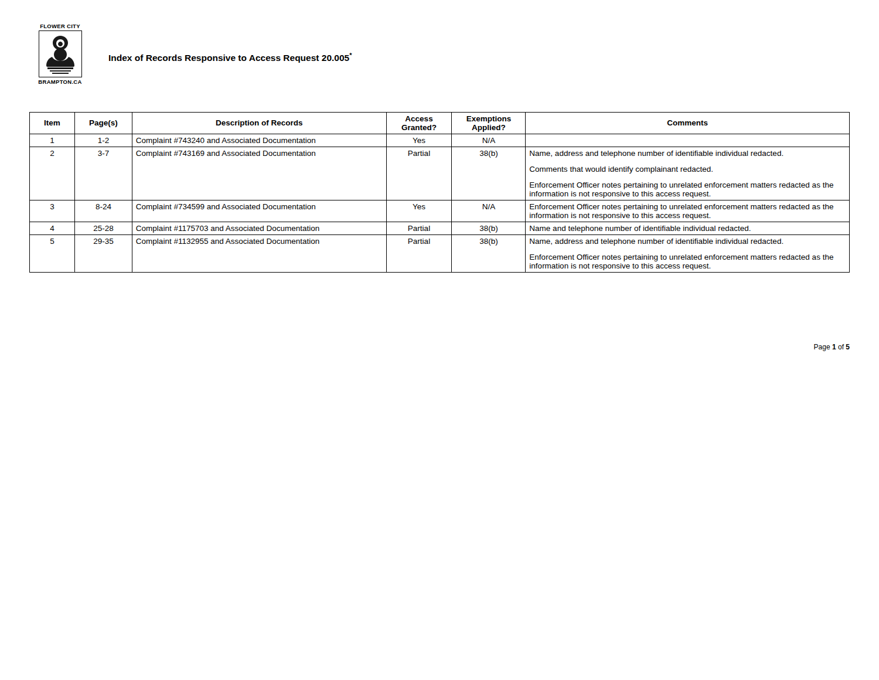FLOWER CITY
BRAMPTON.CA
Index of Records Responsive to Access Request 20.005*
| Item | Page(s) | Description of Records | Access Granted? | Exemptions Applied? | Comments |
| --- | --- | --- | --- | --- | --- |
| 1 | 1-2 | Complaint #743240 and Associated Documentation | Yes | N/A | |
| 2 | 3-7 | Complaint #743169 and Associated Documentation | Partial | 38(b) | Name, address and telephone number of identifiable individual redacted. Comments that would identify complainant redacted. Enforcement Officer notes pertaining to unrelated enforcement matters redacted as the information is not responsive to this access request. |
| 3 | 8-24 | Complaint #734599 and Associated Documentation | Yes | N/A | Enforcement Officer notes pertaining to unrelated enforcement matters redacted as the information is not responsive to this access request. |
| 4 | 25-28 | Complaint #1175703 and Associated Documentation | Partial | 38(b) | Name and telephone number of identifiable individual redacted. |
| 5 | 29-35 | Complaint #1132955 and Associated Documentation | Partial | 38(b) | Name, address and telephone number of identifiable individual redacted. Enforcement Officer notes pertaining to unrelated enforcement matters redacted as the information is not responsive to this access request. |
Page 1 of 5